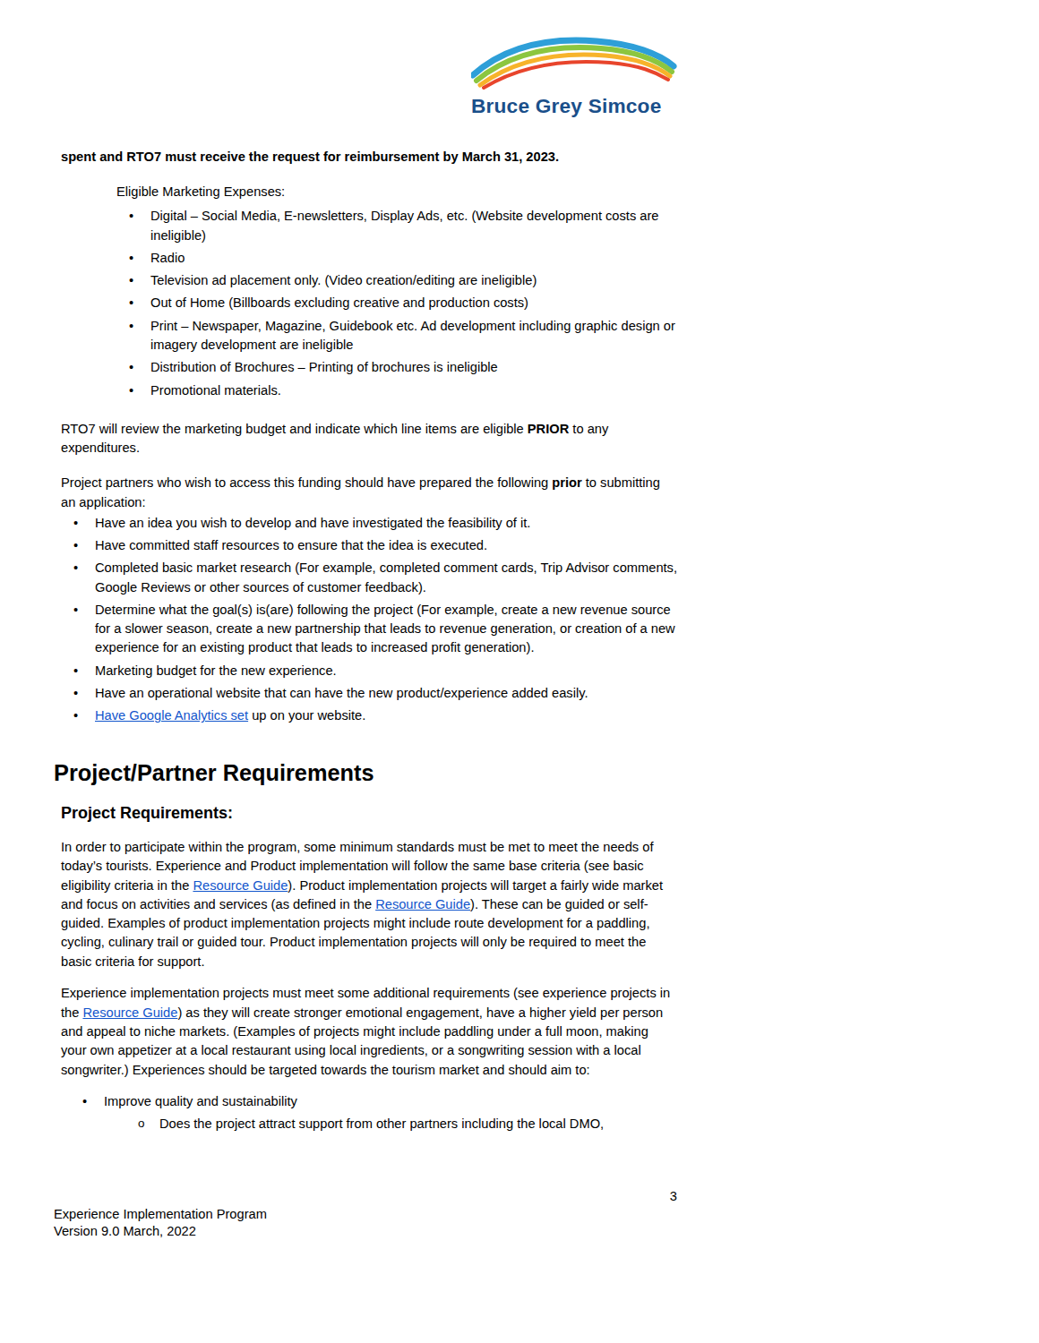Bruce Grey Simcoe
spent and RTO7 must receive the request for reimbursement by March 31, 2023.
Eligible Marketing Expenses:
Digital – Social Media, E-newsletters, Display Ads, etc. (Website development costs are ineligible)
Radio
Television ad placement only. (Video creation/editing are ineligible)
Out of Home (Billboards excluding creative and production costs)
Print – Newspaper, Magazine, Guidebook etc. Ad development including graphic design or imagery development are ineligible
Distribution of Brochures – Printing of brochures is ineligible
Promotional materials.
RTO7 will review the marketing budget and indicate which line items are eligible PRIOR to any expenditures.
Project partners who wish to access this funding should have prepared the following prior to submitting an application:
Have an idea you wish to develop and have investigated the feasibility of it.
Have committed staff resources to ensure that the idea is executed.
Completed basic market research (For example, completed comment cards, Trip Advisor comments, Google Reviews or other sources of customer feedback).
Determine what the goal(s) is(are) following the project (For example, create a new revenue source for a slower season, create a new partnership that leads to revenue generation, or creation of a new experience for an existing product that leads to increased profit generation).
Marketing budget for the new experience.
Have an operational website that can have the new product/experience added easily.
Have Google Analytics set up on your website.
Project/Partner Requirements
Project Requirements:
In order to participate within the program, some minimum standards must be met to meet the needs of today’s tourists. Experience and Product implementation will follow the same base criteria (see basic eligibility criteria in the Resource Guide). Product implementation projects will target a fairly wide market and focus on activities and services (as defined in the Resource Guide). These can be guided or self-guided. Examples of product implementation projects might include route development for a paddling, cycling, culinary trail or guided tour. Product implementation projects will only be required to meet the basic criteria for support.
Experience implementation projects must meet some additional requirements (see experience projects in the Resource Guide) as they will create stronger emotional engagement, have a higher yield per person and appeal to niche markets. (Examples of projects might include paddling under a full moon, making your own appetizer at a local restaurant using local ingredients, or a songwriting session with a local songwriter.) Experiences should be targeted towards the tourism market and should aim to:
Improve quality and sustainability
Does the project attract support from other partners including the local DMO,
3
Experience Implementation Program
Version 9.0 March, 2022